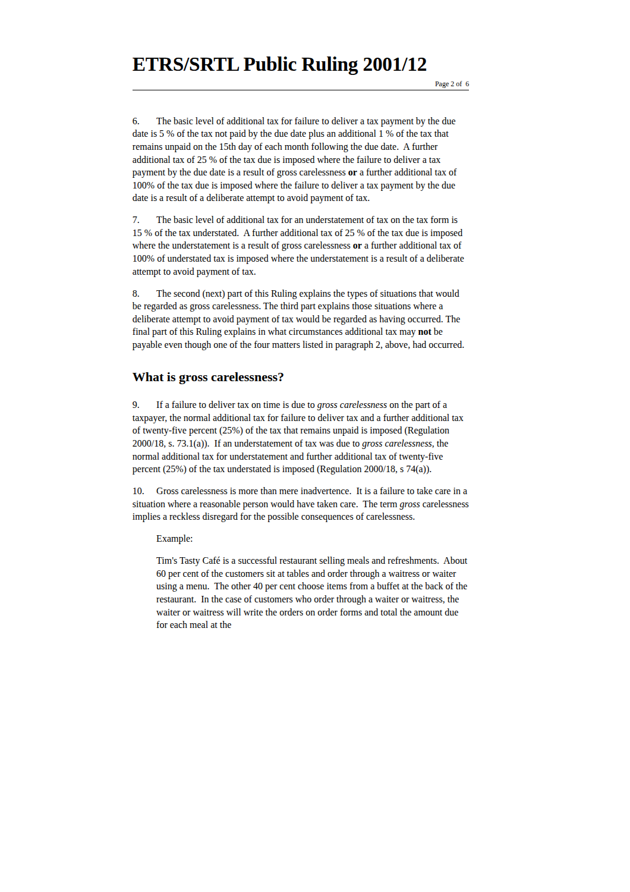ETRS/SRTL Public Ruling 2001/12
Page 2 of 6
6. The basic level of additional tax for failure to deliver a tax payment by the due date is 5 % of the tax not paid by the due date plus an additional 1 % of the tax that remains unpaid on the 15th day of each month following the due date. A further additional tax of 25 % of the tax due is imposed where the failure to deliver a tax payment by the due date is a result of gross carelessness or a further additional tax of 100% of the tax due is imposed where the failure to deliver a tax payment by the due date is a result of a deliberate attempt to avoid payment of tax.
7. The basic level of additional tax for an understatement of tax on the tax form is 15 % of the tax understated. A further additional tax of 25 % of the tax due is imposed where the understatement is a result of gross carelessness or a further additional tax of 100% of understated tax is imposed where the understatement is a result of a deliberate attempt to avoid payment of tax.
8. The second (next) part of this Ruling explains the types of situations that would be regarded as gross carelessness. The third part explains those situations where a deliberate attempt to avoid payment of tax would be regarded as having occurred. The final part of this Ruling explains in what circumstances additional tax may not be payable even though one of the four matters listed in paragraph 2, above, had occurred.
What is gross carelessness?
9. If a failure to deliver tax on time is due to gross carelessness on the part of a taxpayer, the normal additional tax for failure to deliver tax and a further additional tax of twenty-five percent (25%) of the tax that remains unpaid is imposed (Regulation 2000/18, s. 73.1(a)). If an understatement of tax was due to gross carelessness, the normal additional tax for understatement and further additional tax of twenty-five percent (25%) of the tax understated is imposed (Regulation 2000/18, s 74(a)).
10. Gross carelessness is more than mere inadvertence. It is a failure to take care in a situation where a reasonable person would have taken care. The term gross carelessness implies a reckless disregard for the possible consequences of carelessness.
Example:
Tim's Tasty Café is a successful restaurant selling meals and refreshments. About 60 per cent of the customers sit at tables and order through a waitress or waiter using a menu. The other 40 per cent choose items from a buffet at the back of the restaurant. In the case of customers who order through a waiter or waitress, the waiter or waitress will write the orders on order forms and total the amount due for each meal at the